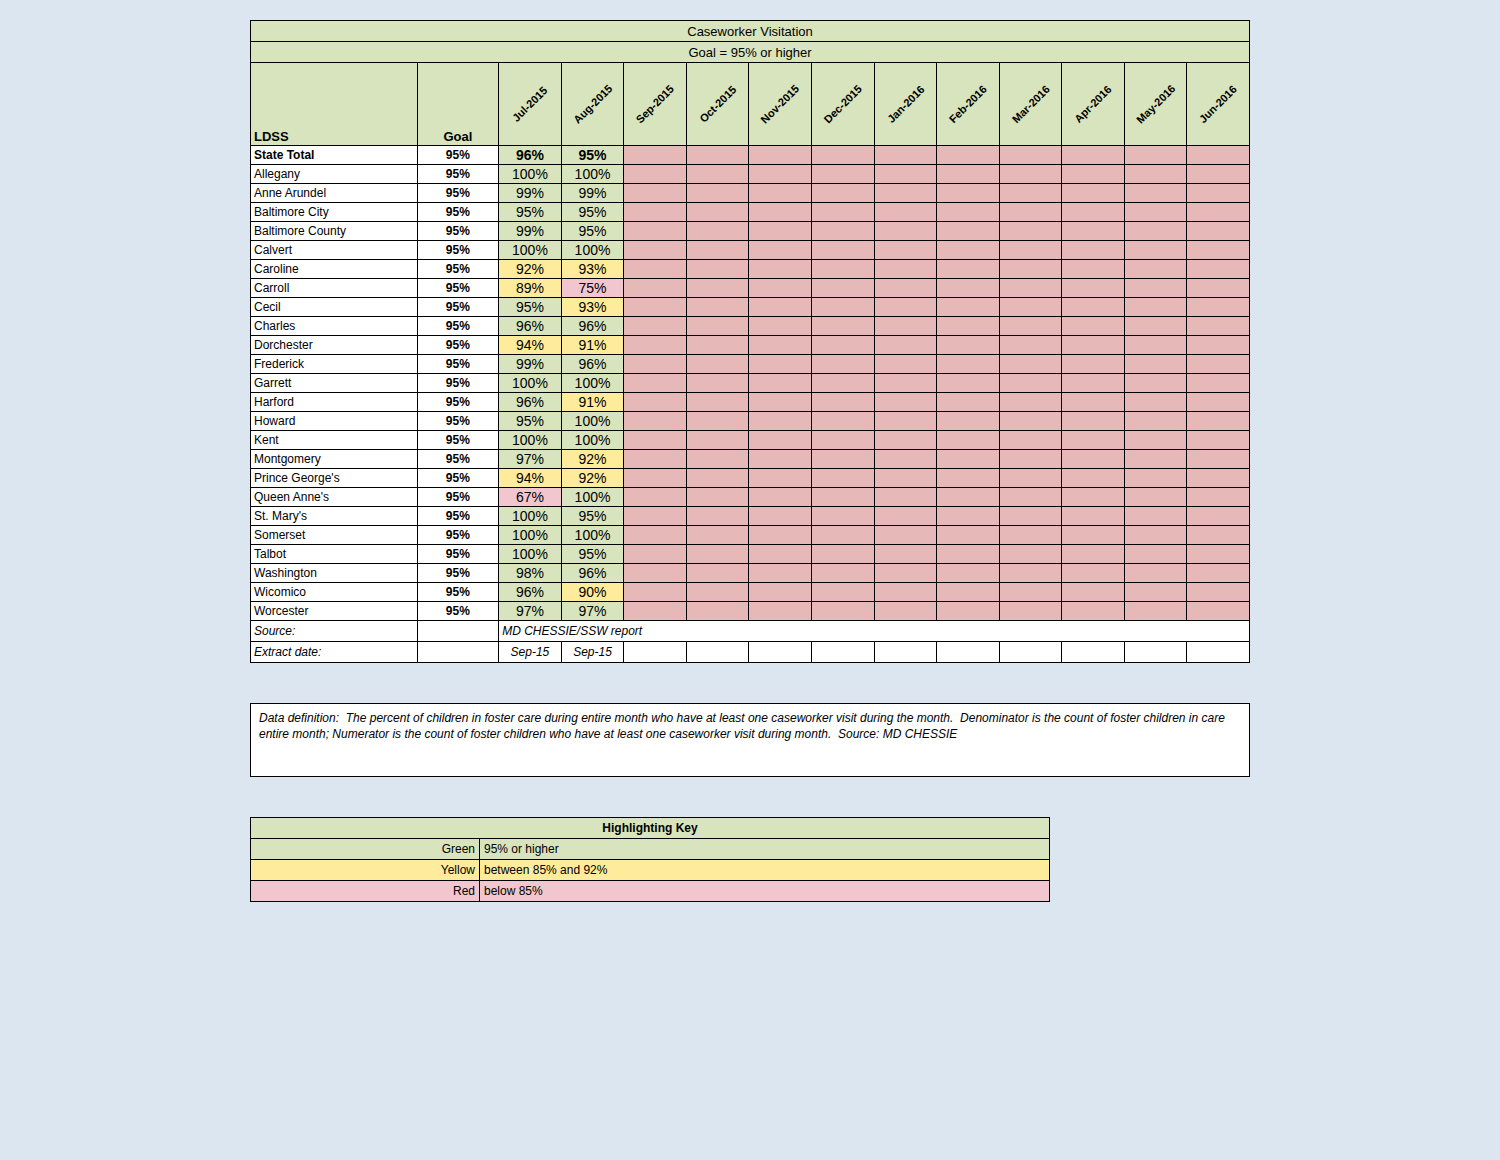| Caseworker Visitation |
| Goal = 95% or higher |
| LDSS | Goal | Jul-2015 | Aug-2015 | Sep-2015 | Oct-2015 | Nov-2015 | Dec-2015 | Jan-2016 | Feb-2016 | Mar-2016 | Apr-2016 | May-2016 | Jun-2016 |
| State Total | 95% | 96% | 95% | | | | | | | | | | |
| Allegany | 95% | 100% | 100% | | | | | | | | | | |
| Anne Arundel | 95% | 99% | 99% | | | | | | | | | | |
| Baltimore City | 95% | 95% | 95% | | | | | | | | | | |
| Baltimore County | 95% | 99% | 95% | | | | | | | | | | |
| Calvert | 95% | 100% | 100% | | | | | | | | | | |
| Caroline | 95% | 92% | 93% | | | | | | | | | | |
| Carroll | 95% | 89% | 75% | | | | | | | | | | |
| Cecil | 95% | 95% | 93% | | | | | | | | | | |
| Charles | 95% | 96% | 96% | | | | | | | | | | |
| Dorchester | 95% | 94% | 91% | | | | | | | | | | |
| Frederick | 95% | 99% | 96% | | | | | | | | | | |
| Garrett | 95% | 100% | 100% | | | | | | | | | | |
| Harford | 95% | 96% | 91% | | | | | | | | | | |
| Howard | 95% | 95% | 100% | | | | | | | | | | |
| Kent | 95% | 100% | 100% | | | | | | | | | | |
| Montgomery | 95% | 97% | 92% | | | | | | | | | | |
| Prince George's | 95% | 94% | 92% | | | | | | | | | | |
| Queen Anne's | 95% | 67% | 100% | | | | | | | | | | |
| St. Mary's | 95% | 100% | 95% | | | | | | | | | | |
| Somerset | 95% | 100% | 100% | | | | | | | | | | |
| Talbot | 95% | 100% | 95% | | | | | | | | | | |
| Washington | 95% | 98% | 96% | | | | | | | | | | |
| Wicomico | 95% | 96% | 90% | | | | | | | | | | |
| Worcester | 95% | 97% | 97% | | | | | | | | | | |
| Source: | | MD CHESSIE/SSW report |
| Extract date: | | Sep-15 | Sep-15 | | | | | | | | | | |
Data definition: The percent of children in foster care during entire month who have at least one caseworker visit during the month. Denominator is the count of foster children in care entire month; Numerator is the count of foster children who have at least one caseworker visit during month. Source: MD CHESSIE
| Highlighting Key |
| Green | 95% or higher |
| Yellow | between 85% and 92% |
| Red | below 85% |